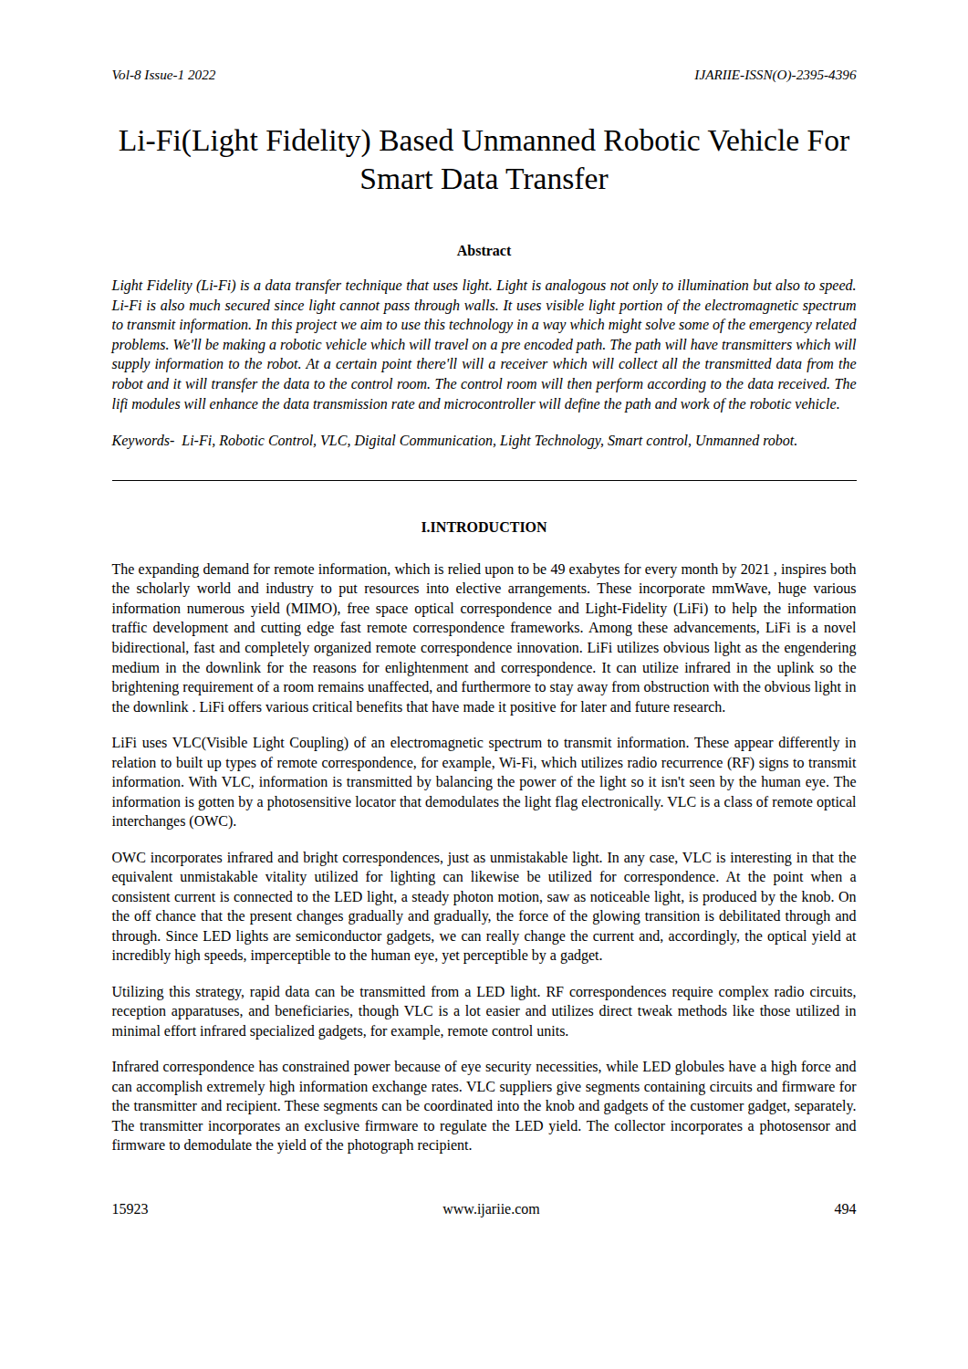Vol-8 Issue-1 2022 IJARIIE-ISSN(O)-2395-4396
Li-Fi(Light Fidelity) Based Unmanned Robotic Vehicle For Smart Data Transfer
Abstract
Light Fidelity (Li-Fi) is a data transfer technique that uses light. Light is analogous not only to illumination but also to speed. Li-Fi is also much secured since light cannot pass through walls. It uses visible light portion of the electromagnetic spectrum to transmit information. In this project we aim to use this technology in a way which might solve some of the emergency related problems. We'll be making a robotic vehicle which will travel on a pre encoded path. The path will have transmitters which will supply information to the robot. At a certain point there'll will a receiver which will collect all the transmitted data from the robot and it will transfer the data to the control room. The control room will then perform according to the data received. The lifi modules will enhance the data transmission rate and microcontroller will define the path and work of the robotic vehicle.
Keywords- Li-Fi, Robotic Control, VLC, Digital Communication, Light Technology, Smart control, Unmanned robot.
I.INTRODUCTION
The expanding demand for remote information, which is relied upon to be 49 exabytes for every month by 2021 , inspires both the scholarly world and industry to put resources into elective arrangements. These incorporate mmWave, huge various information numerous yield (MIMO), free space optical correspondence and Light-Fidelity (LiFi) to help the information traffic development and cutting edge fast remote correspondence frameworks. Among these advancements, LiFi is a novel bidirectional, fast and completely organized remote correspondence innovation. LiFi utilizes obvious light as the engendering medium in the downlink for the reasons for enlightenment and correspondence. It can utilize infrared in the uplink so the brightening requirement of a room remains unaffected, and furthermore to stay away from obstruction with the obvious light in the downlink . LiFi offers various critical benefits that have made it positive for later and future research.
LiFi uses VLC(Visible Light Coupling) of an electromagnetic spectrum to transmit information. These appear differently in relation to built up types of remote correspondence, for example, Wi-Fi, which utilizes radio recurrence (RF) signs to transmit information. With VLC, information is transmitted by balancing the power of the light so it isn't seen by the human eye. The information is gotten by a photosensitive locator that demodulates the light flag electronically. VLC is a class of remote optical interchanges (OWC).
OWC incorporates infrared and bright correspondences, just as unmistakable light. In any case, VLC is interesting in that the equivalent unmistakable vitality utilized for lighting can likewise be utilized for correspondence. At the point when a consistent current is connected to the LED light, a steady photon motion, saw as noticeable light, is produced by the knob. On the off chance that the present changes gradually and gradually, the force of the glowing transition is debilitated through and through. Since LED lights are semiconductor gadgets, we can really change the current and, accordingly, the optical yield at incredibly high speeds, imperceptible to the human eye, yet perceptible by a gadget.
Utilizing this strategy, rapid data can be transmitted from a LED light. RF correspondences require complex radio circuits, reception apparatuses, and beneficiaries, though VLC is a lot easier and utilizes direct tweak methods like those utilized in minimal effort infrared specialized gadgets, for example, remote control units.
Infrared correspondence has constrained power because of eye security necessities, while LED globules have a high force and can accomplish extremely high information exchange rates. VLC suppliers give segments containing circuits and firmware for the transmitter and recipient. These segments can be coordinated into the knob and gadgets of the customer gadget, separately. The transmitter incorporates an exclusive firmware to regulate the LED yield. The collector incorporates a photosensor and firmware to demodulate the yield of the photograph recipient.
15923 www.ijariie.com 494